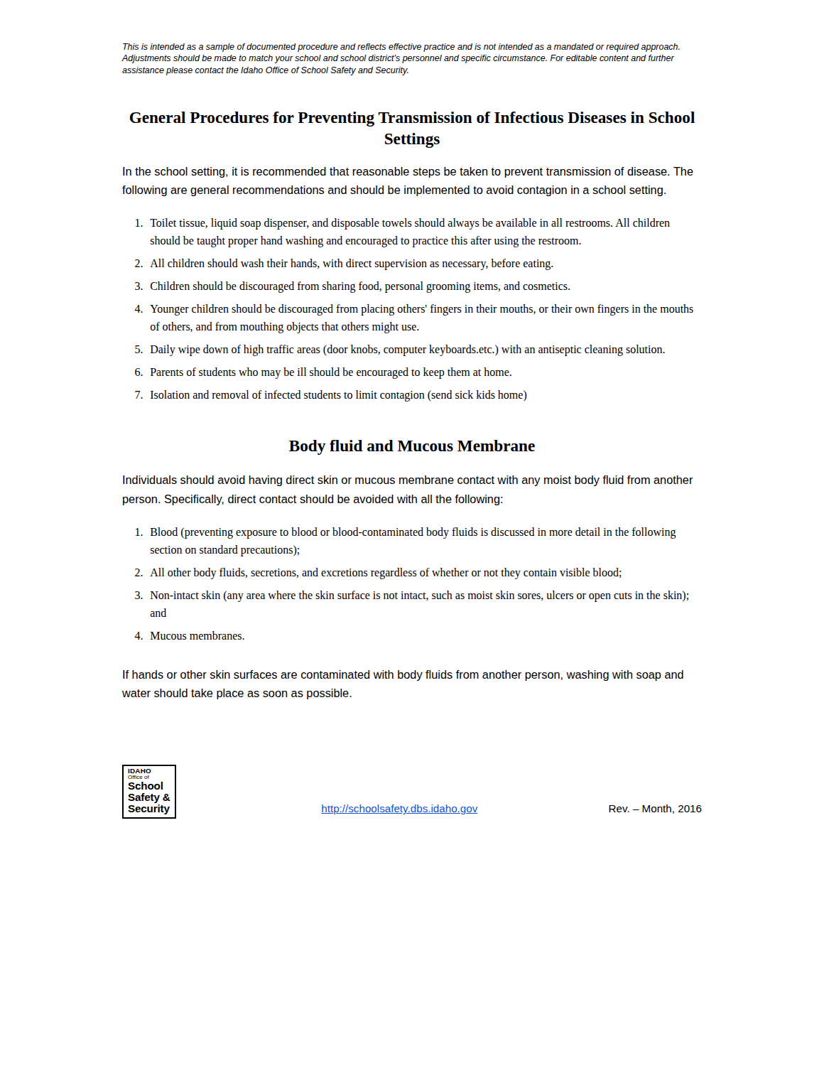This is intended as a sample of documented procedure and reflects effective practice and is not intended as a mandated or required approach. Adjustments should be made to match your school and school district's personnel and specific circumstance. For editable content and further assistance please contact the Idaho Office of School Safety and Security.
General Procedures for Preventing Transmission of Infectious Diseases in School Settings
In the school setting, it is recommended that reasonable steps be taken to prevent transmission of disease. The following are general recommendations and should be implemented to avoid contagion in a school setting.
Toilet tissue, liquid soap dispenser, and disposable towels should always be available in all restrooms. All children should be taught proper hand washing and encouraged to practice this after using the restroom.
All children should wash their hands, with direct supervision as necessary, before eating.
Children should be discouraged from sharing food, personal grooming items, and cosmetics.
Younger children should be discouraged from placing others' fingers in their mouths, or their own fingers in the mouths of others, and from mouthing objects that others might use.
Daily wipe down of high traffic areas (door knobs, computer keyboards.etc.) with an antiseptic cleaning solution.
Parents of students who may be ill should be encouraged to keep them at home.
Isolation and removal of infected students to limit contagion (send sick kids home)
Body fluid and Mucous Membrane
Individuals should avoid having direct skin or mucous membrane contact with any moist body fluid from another person. Specifically, direct contact should be avoided with all the following:
Blood (preventing exposure to blood or blood-contaminated body fluids is discussed in more detail in the following section on standard precautions);
All other body fluids, secretions, and excretions regardless of whether or not they contain visible blood;
Non-intact skin (any area where the skin surface is not intact, such as moist skin sores, ulcers or open cuts in the skin); and
Mucous membranes.
If hands or other skin surfaces are contaminated with body fluids from another person, washing with soap and water should take place as soon as possible.
IDAHO
Office of
School
Safety &
Security
http://schoolsafety.dbs.idaho.gov
Rev. – Month, 2016